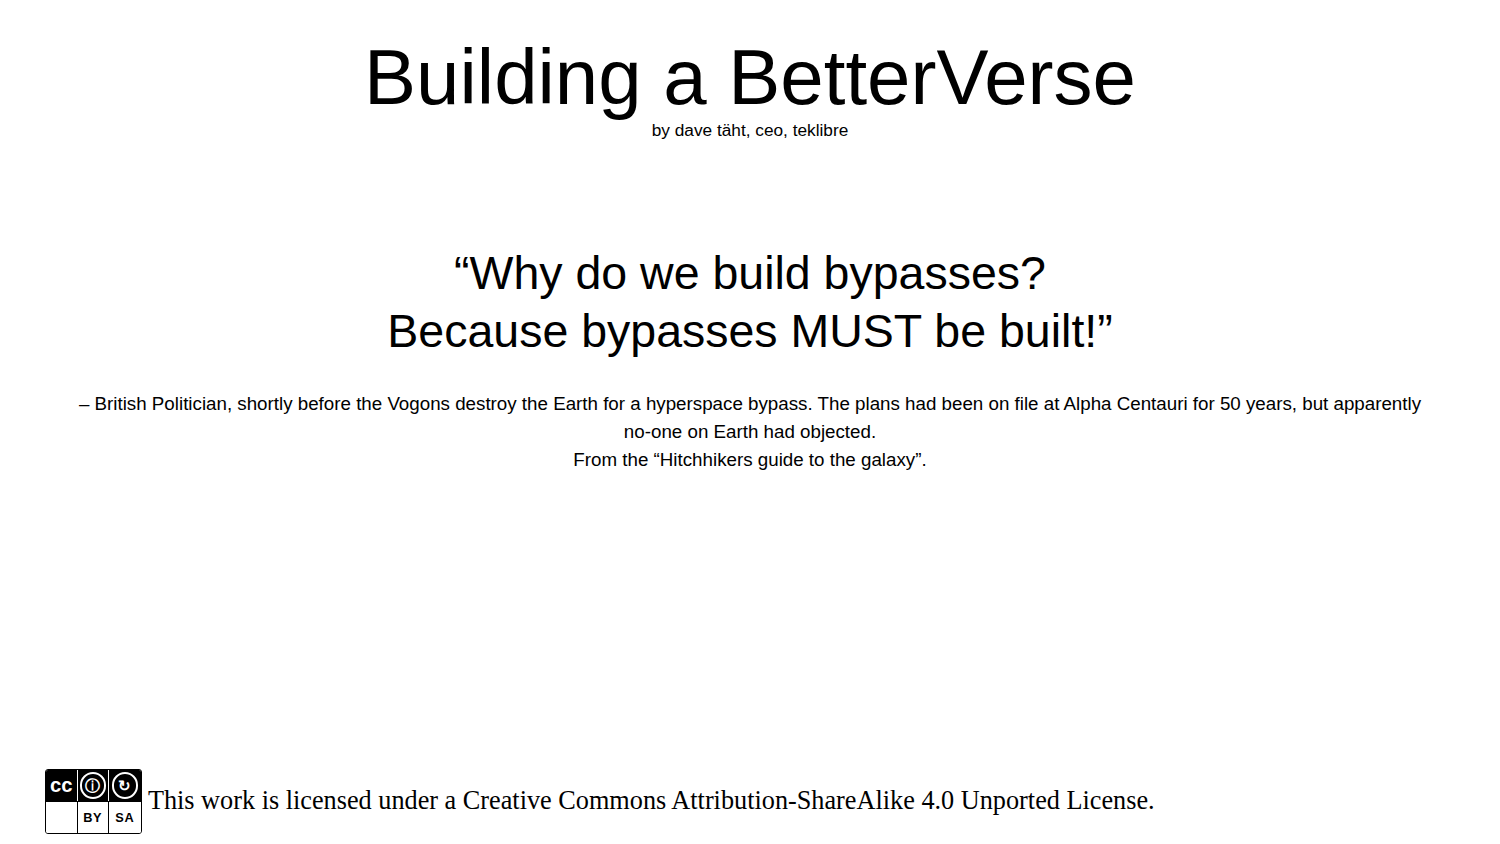Building a BetterVerse
by dave täht, ceo, teklibre
“Why do we build bypasses?
Because bypasses MUST be built!”
– British Politician, shortly before the Vogons destroy the Earth for a hyperspace bypass. The plans had been on file at Alpha Centauri for 50 years, but apparently no-one on Earth had objected.
From the “Hitchhikers guide to the galaxy”.
cc ⓘ ↻ BY SA This work is licensed under a Creative Commons Attribution-ShareAlike 4.0 Unported License.